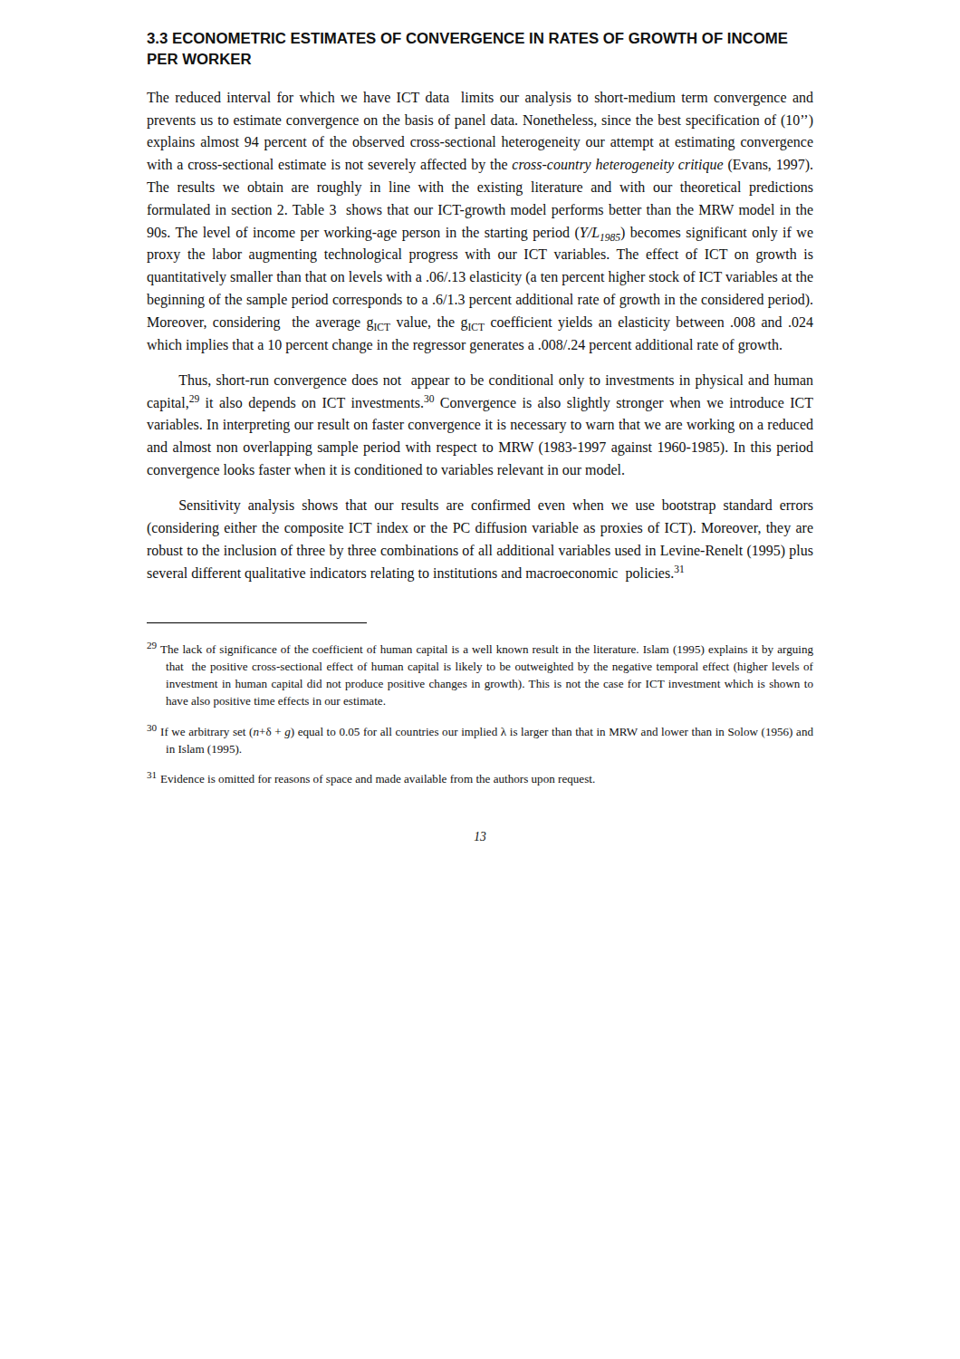3.3 Econometric estimates of convergence in rates of growth of income per worker
The reduced interval for which we have ICT data limits our analysis to short-medium term convergence and prevents us to estimate convergence on the basis of panel data. Nonetheless, since the best specification of (10’’) explains almost 94 percent of the observed cross-sectional heterogeneity our attempt at estimating convergence with a cross-sectional estimate is not severely affected by the cross-country heterogeneity critique (Evans, 1997). The results we obtain are roughly in line with the existing literature and with our theoretical predictions formulated in section 2. Table 3 shows that our ICT-growth model performs better than the MRW model in the 90s. The level of income per working-age person in the starting period (Y/L1985) becomes significant only if we proxy the labor augmenting technological progress with our ICT variables. The effect of ICT on growth is quantitatively smaller than that on levels with a .06/.13 elasticity (a ten percent higher stock of ICT variables at the beginning of the sample period corresponds to a .6/1.3 percent additional rate of growth in the considered period). Moreover, considering the average gICT value, the gICT coefficient yields an elasticity between .008 and .024 which implies that a 10 percent change in the regressor generates a .008/.24 percent additional rate of growth.
Thus, short-run convergence does not appear to be conditional only to investments in physical and human capital,29 it also depends on ICT investments.30 Convergence is also slightly stronger when we introduce ICT variables. In interpreting our result on faster convergence it is necessary to warn that we are working on a reduced and almost non overlapping sample period with respect to MRW (1983-1997 against 1960-1985). In this period convergence looks faster when it is conditioned to variables relevant in our model.
Sensitivity analysis shows that our results are confirmed even when we use bootstrap standard errors (considering either the composite ICT index or the PC diffusion variable as proxies of ICT). Moreover, they are robust to the inclusion of three by three combinations of all additional variables used in Levine-Renelt (1995) plus several different qualitative indicators relating to institutions and macroeconomic policies.31
29 The lack of significance of the coefficient of human capital is a well known result in the literature. Islam (1995) explains it by arguing that the positive cross-sectional effect of human capital is likely to be outweighted by the negative temporal effect (higher levels of investment in human capital did not produce positive changes in growth). This is not the case for ICT investment which is shown to have also positive time effects in our estimate.
30 If we arbitrary set (n+δ + g) equal to 0.05 for all countries our implied λ is larger than that in MRW and lower than in Solow (1956) and in Islam (1995).
31 Evidence is omitted for reasons of space and made available from the authors upon request.
13